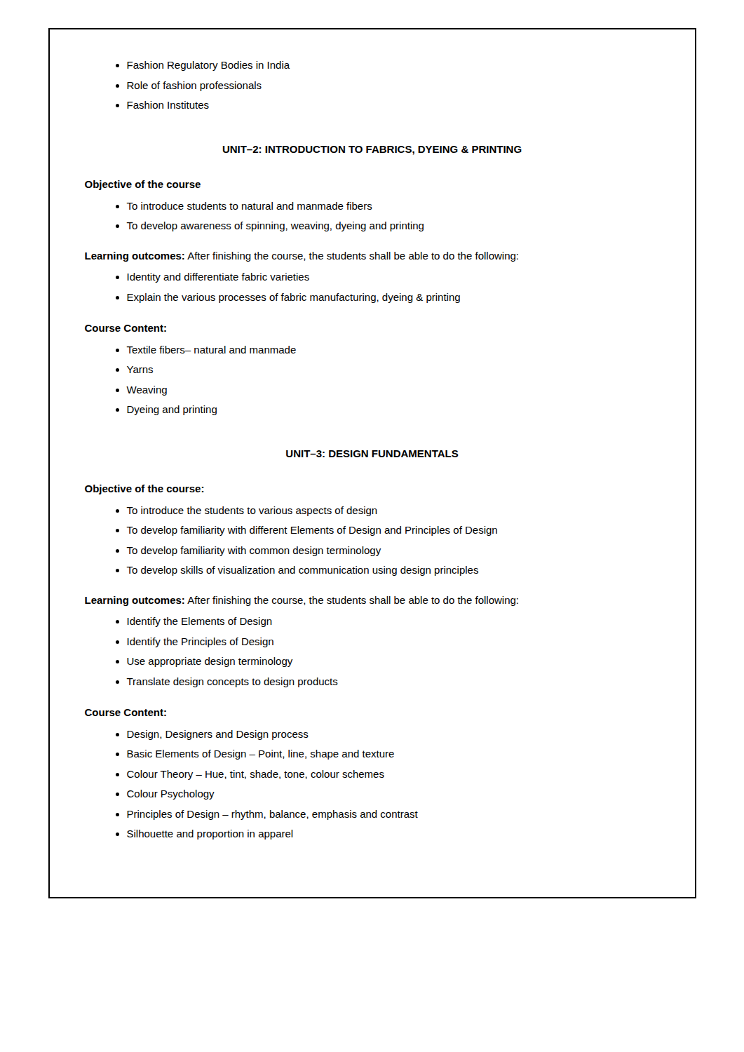Fashion Regulatory Bodies in India
Role of fashion professionals
Fashion Institutes
UNIT–2: INTRODUCTION TO FABRICS, DYEING & PRINTING
Objective of the course
To introduce students to natural and manmade fibers
To develop awareness of spinning, weaving, dyeing and printing
Learning outcomes: After finishing the course, the students shall be able to do the following:
Identity and differentiate fabric varieties
Explain the various processes of fabric manufacturing, dyeing & printing
Course Content:
Textile fibers– natural and manmade
Yarns
Weaving
Dyeing and printing
UNIT–3: DESIGN FUNDAMENTALS
Objective of the course:
To introduce the students to various aspects of design
To develop familiarity with different Elements of Design and Principles of Design
To develop familiarity with common design terminology
To develop skills of visualization and communication using design principles
Learning outcomes: After finishing the course, the students shall be able to do the following:
Identify the Elements of Design
Identify the Principles of Design
Use appropriate design terminology
Translate design concepts to design products
Course Content:
Design, Designers and Design process
Basic Elements of Design – Point, line, shape and texture
Colour Theory – Hue, tint, shade, tone, colour schemes
Colour Psychology
Principles of Design – rhythm, balance, emphasis and contrast
Silhouette and proportion in apparel